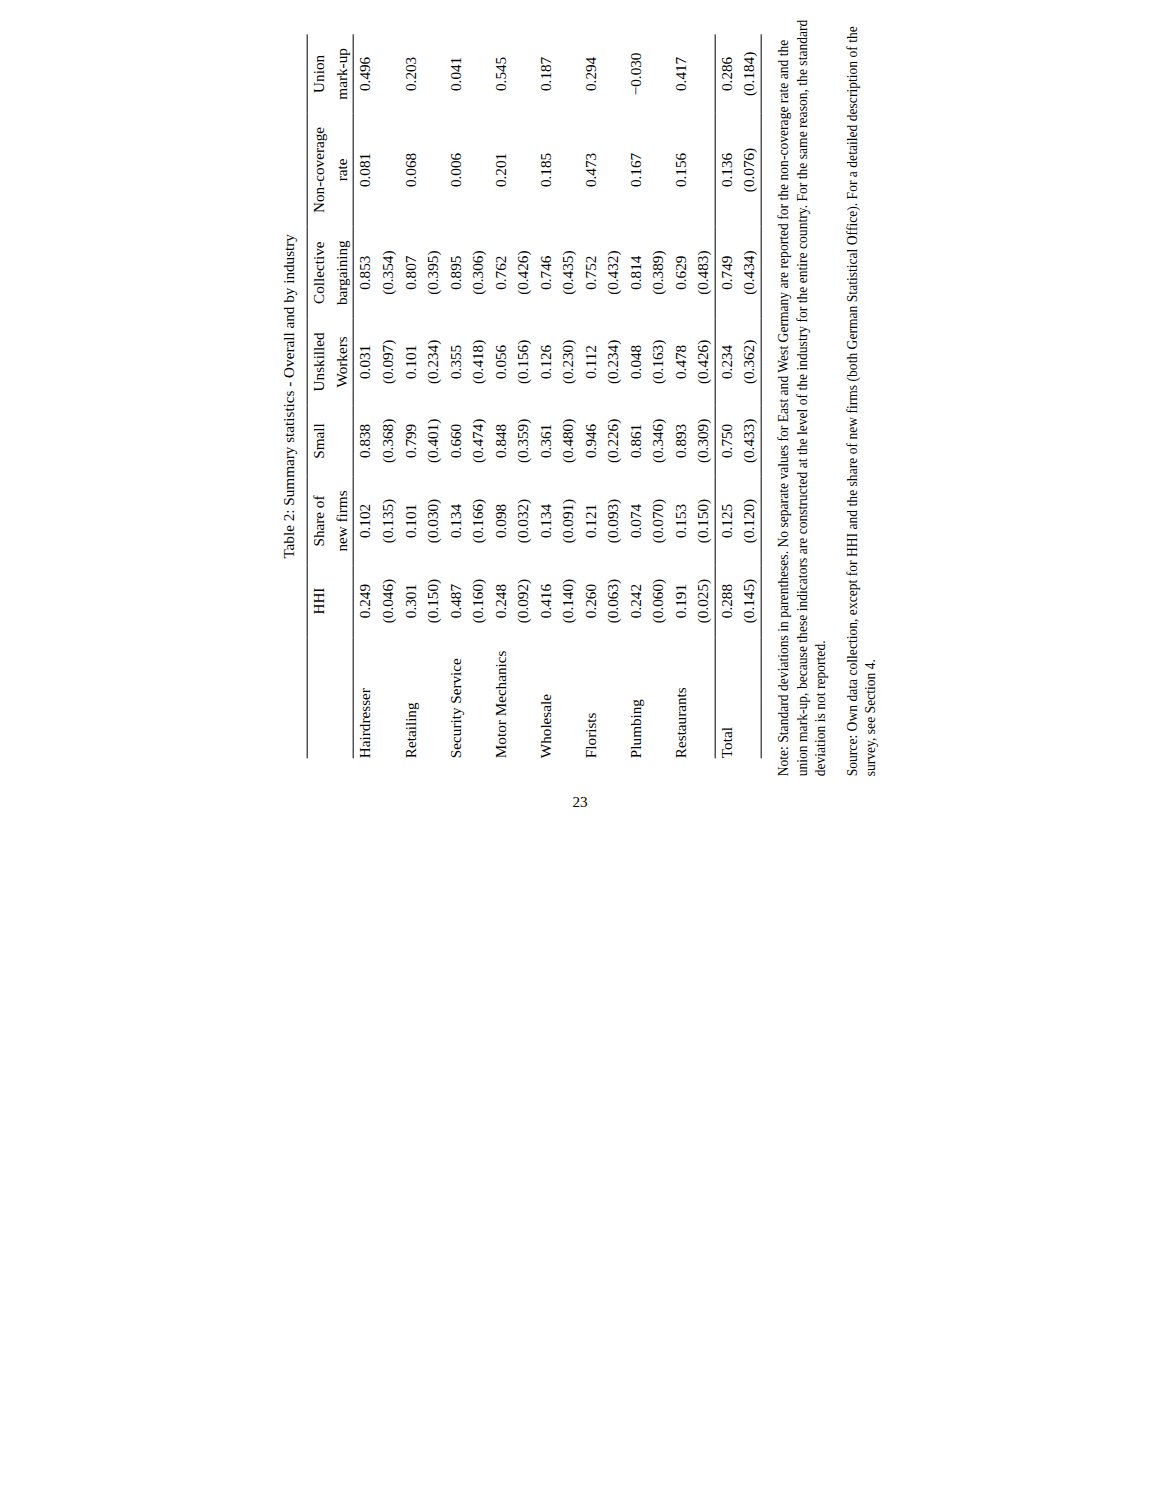Table 2: Summary statistics - Overall and by industry
| | HHI | Share of | Small | Unskilled | Collective | Non-coverage | Union |
| --- | --- | --- | --- | --- | --- | --- | --- |
| | | new firms | | Workers | bargaining | rate | mark-up |
| Hairdresser | 0.249 | 0.102 | 0.838 | 0.031 | 0.853 | 0.081 | 0.496 |
| | (0.046) | (0.135) | (0.368) | (0.097) | (0.354) | | |
| Retailing | 0.301 | 0.101 | 0.799 | 0.101 | 0.807 | 0.068 | 0.203 |
| | (0.150) | (0.030) | (0.401) | (0.234) | (0.395) | | |
| Security Service | 0.487 | 0.134 | 0.660 | 0.355 | 0.895 | 0.006 | 0.041 |
| | (0.160) | (0.166) | (0.474) | (0.418) | (0.306) | | |
| Motor Mechanics | 0.248 | 0.098 | 0.848 | 0.056 | 0.762 | 0.201 | 0.545 |
| | (0.092) | (0.032) | (0.359) | (0.156) | (0.426) | | |
| Wholesale | 0.416 | 0.134 | 0.361 | 0.126 | 0.746 | 0.185 | 0.187 |
| | (0.140) | (0.091) | (0.480) | (0.230) | (0.435) | | |
| Florists | 0.260 | 0.121 | 0.946 | 0.112 | 0.752 | 0.473 | 0.294 |
| | (0.063) | (0.093) | (0.226) | (0.234) | (0.432) | | |
| Plumbing | 0.242 | 0.074 | 0.861 | 0.048 | 0.814 | 0.167 | −0.030 |
| | (0.060) | (0.070) | (0.346) | (0.163) | (0.389) | | |
| Restaurants | 0.191 | 0.153 | 0.893 | 0.478 | 0.629 | 0.156 | 0.417 |
| | (0.025) | (0.150) | (0.309) | (0.426) | (0.483) | | |
| Total | 0.288 | 0.125 | 0.750 | 0.234 | 0.749 | 0.136 | 0.286 |
| | (0.145) | (0.120) | (0.433) | (0.362) | (0.434) | (0.076) | (0.184) |
Note: Standard deviations in parentheses. No separate values for East and West Germany are reported for the non-coverage rate and the union mark-up, because these indicators are constructed at the level of the industry for the entire country. For the same reason, the standard deviation is not reported.
Source: Own data collection, except for HHI and the share of new firms (both German Statistical Office). For a detailed description of the survey, see Section 4.
23